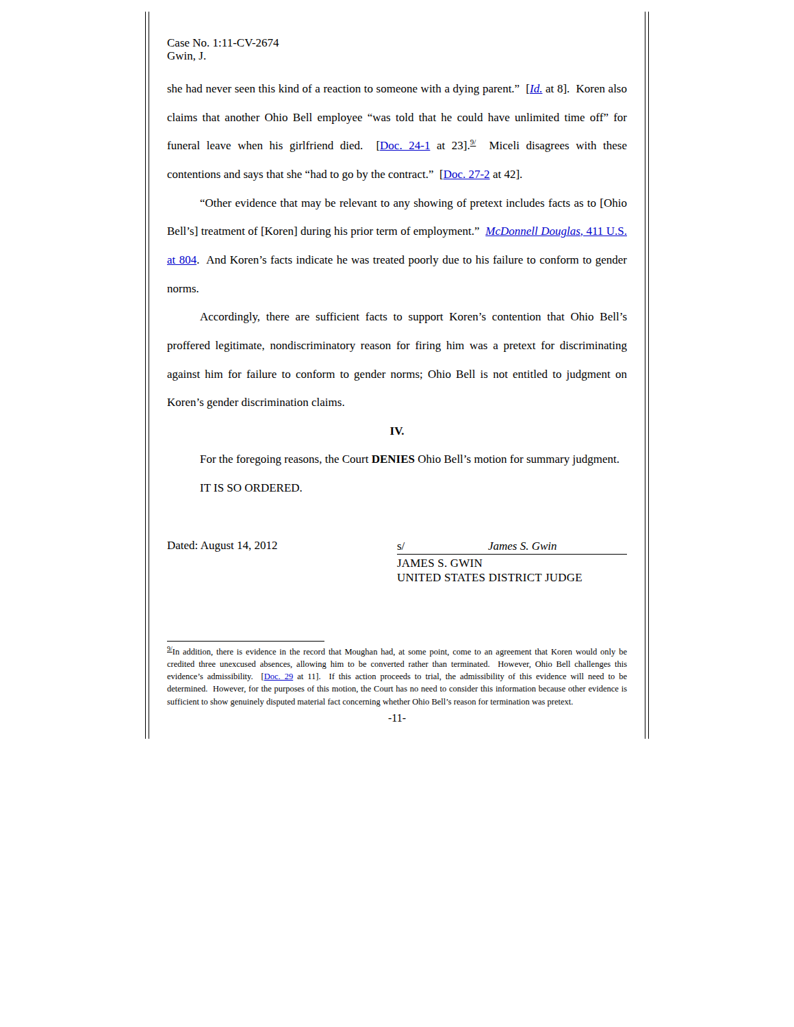Case No. 1:11-CV-2674
Gwin, J.
she had never seen this kind of a reaction to someone with a dying parent.” [Id. at 8]. Koren also claims that another Ohio Bell employee “was told that he could have unlimited time off” for funeral leave when his girlfriend died. [Doc. 24-1 at 23].9/ Miceli disagrees with these contentions and says that she “had to go by the contract.” [Doc. 27-2 at 42].
“Other evidence that may be relevant to any showing of pretext includes facts as to [Ohio Bell’s] treatment of [Koren] during his prior term of employment.” McDonnell Douglas, 411 U.S. at 804. And Koren’s facts indicate he was treated poorly due to his failure to conform to gender norms.
Accordingly, there are sufficient facts to support Koren’s contention that Ohio Bell’s proffered legitimate, nondiscriminatory reason for firing him was a pretext for discriminating against him for failure to conform to gender norms; Ohio Bell is not entitled to judgment on Koren’s gender discrimination claims.
IV.
For the foregoing reasons, the Court DENIES Ohio Bell’s motion for summary judgment.
IT IS SO ORDERED.
Dated: August 14, 2012
s/ James S. Gwin
JAMES S. GWIN
UNITED STATES DISTRICT JUDGE
9/In addition, there is evidence in the record that Moughan had, at some point, come to an agreement that Koren would only be credited three unexcused absences, allowing him to be converted rather than terminated. However, Ohio Bell challenges this evidence’s admissibility. [Doc. 29 at 11]. If this action proceeds to trial, the admissibility of this evidence will need to be determined. However, for the purposes of this motion, the Court has no need to consider this information because other evidence is sufficient to show genuinely disputed material fact concerning whether Ohio Bell’s reason for termination was pretext.
-11-